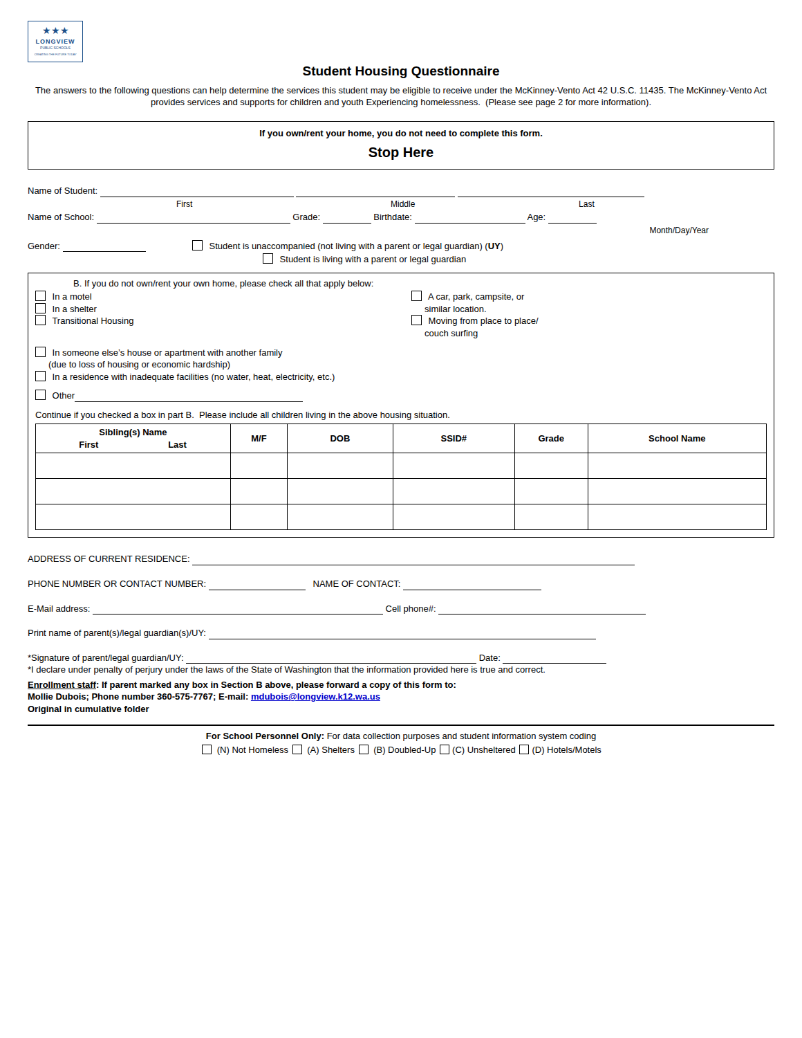★★★
LONGVIEW
PUBLIC SCHOOLS
CREATING THE FUTURE TODAY
Student Housing Questionnaire
The answers to the following questions can help determine the services this student may be eligible to receive under the McKinney-Vento Act 42 U.S.C. 11435. The McKinney-Vento Act provides services and supports for children and youth Experiencing homelessness. (Please see page 2 for more information).
If you own/rent your home, you do not need to complete this form.
Stop Here
Name of Student:
First Middle Last
Name of School: Grade: Birthdate: Age:
Month/Day/Year
Gender: Student is unaccompanied (not living with a parent or legal guardian) (UY)
Student is living with a parent or legal guardian
B. If you do not own/rent your own home, please check all that apply below:
In a motel
In a shelter
Transitional Housing
A car, park, campsite, or
similar location.
Moving from place to place/
couch surfing
In someone else’s house or apartment with another family
(due to loss of housing or economic hardship)
In a residence with inadequate facilities (no water, heat, electricity, etc.)
Other
Continue if you checked a box in part B. Please include all children living in the above housing situation.
| Sibling(s) Name First Last | M/F | DOB | SSID# | Grade | School Name |
| --- | --- | --- | --- | --- | --- |
ADDRESS OF CURRENT RESIDENCE:
PHONE NUMBER OR CONTACT NUMBER: NAME OF CONTACT:
E-Mail address: Cell phone#:
Print name of parent(s)/legal guardian(s)/UY:
*Signature of parent/legal guardian/UY: Date:
*I declare under penalty of perjury under the laws of the State of Washington that the information provided here is true and correct.
Enrollment staff: If parent marked any box in Section B above, please forward a copy of this form to:
Mollie Dubois; Phone number 360-575-7767; E-mail: mdubois@longview.k12.wa.us
Original in cumulative folder
For School Personnel Only: For data collection purposes and student information system coding
(N) Not Homeless (A) Shelters (B) Doubled-Up (C) Unsheltered (D) Hotels/Motels